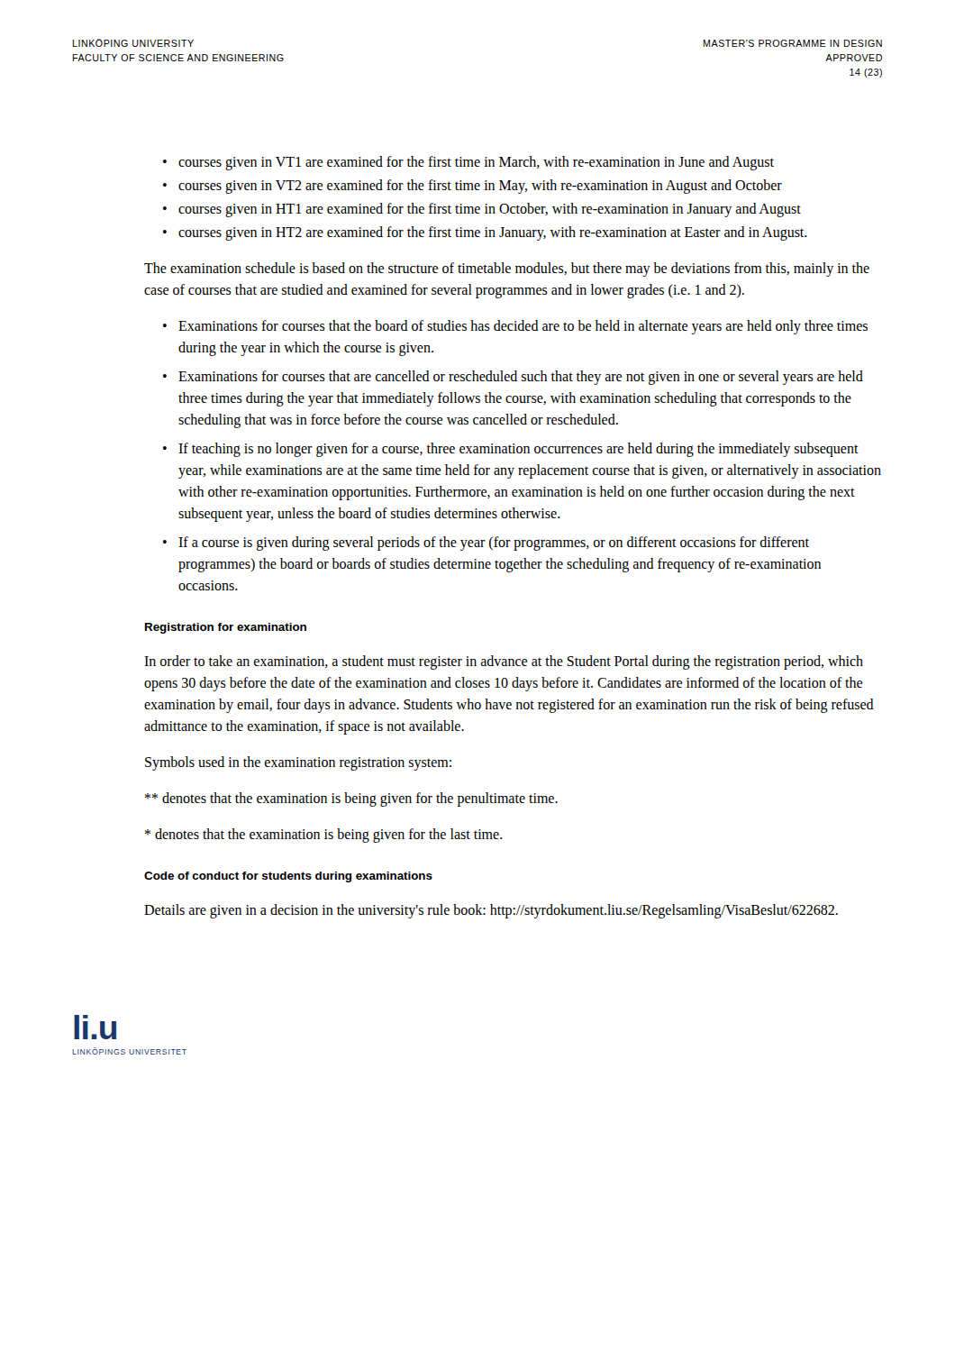LINKÖPING UNIVERSITY
FACULTY OF SCIENCE AND ENGINEERING
MASTER'S PROGRAMME IN DESIGN
APPROVED
14 (23)
courses given in VT1 are examined for the first time in March, with re-examination in June and August
courses given in VT2 are examined for the first time in May, with re-examination in August and October
courses given in HT1 are examined for the first time in October, with re-examination in January and August
courses given in HT2 are examined for the first time in January, with re-examination at Easter and in August.
The examination schedule is based on the structure of timetable modules, but there may be deviations from this, mainly in the case of courses that are studied and examined for several programmes and in lower grades (i.e. 1 and 2).
Examinations for courses that the board of studies has decided are to be held in alternate years are held only three times during the year in which the course is given.
Examinations for courses that are cancelled or rescheduled such that they are not given in one or several years are held three times during the year that immediately follows the course, with examination scheduling that corresponds to the scheduling that was in force before the course was cancelled or rescheduled.
If teaching is no longer given for a course, three examination occurrences are held during the immediately subsequent year, while examinations are at the same time held for any replacement course that is given, or alternatively in association with other re-examination opportunities. Furthermore, an examination is held on one further occasion during the next subsequent year, unless the board of studies determines otherwise.
If a course is given during several periods of the year (for programmes, or on different occasions for different programmes) the board or boards of studies determine together the scheduling and frequency of re-examination occasions.
Registration for examination
In order to take an examination, a student must register in advance at the Student Portal during the registration period, which opens 30 days before the date of the examination and closes 10 days before it. Candidates are informed of the location of the examination by email, four days in advance. Students who have not registered for an examination run the risk of being refused admittance to the examination, if space is not available.
Symbols used in the examination registration system:
** denotes that the examination is being given for the penultimate time.
* denotes that the examination is being given for the last time.
Code of conduct for students during examinations
Details are given in a decision in the university's rule book: http://styrdokument.liu.se/Regelsamling/VisaBeslut/622682.
li.u
LINKÖPINGS UNIVERSITET